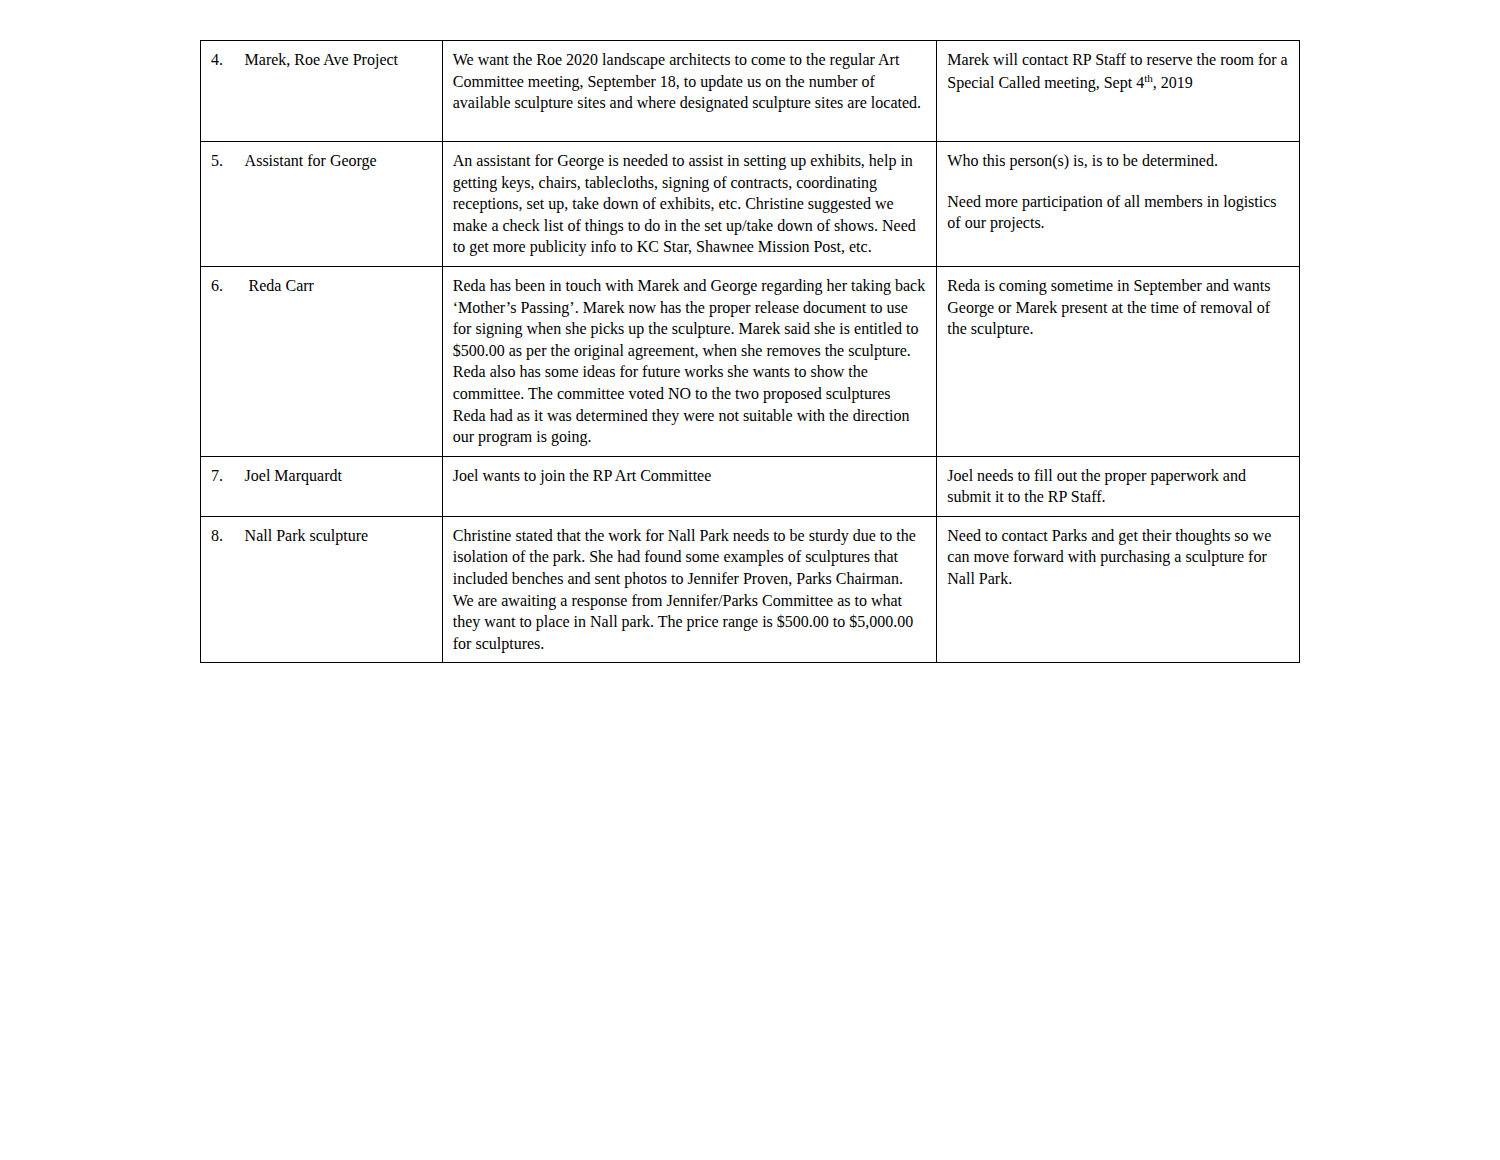| 4. Marek, Roe Ave Project | We want the Roe 2020 landscape architects to come to the regular Art Committee meeting, September 18, to update us on the number of available sculpture sites and where designated sculpture sites are located. | Marek will contact RP Staff to reserve the room for a Special Called meeting, Sept 4 th , 2019 |
| 5. Assistant for George | An assistant for George is needed to assist in setting up exhibits, help in getting keys, chairs, tablecloths, signing of contracts, coordinating receptions, set up, take down of exhibits, etc. Christine suggested we make a check list of things to do in the set up/take down of shows. Need to get more publicity info to KC Star, Shawnee Mission Post, etc. | Who this person(s) is, is to be determined. Need more participation of all members in logistics of our projects. |
| 6. Reda Carr | Reda has been in touch with Marek and George regarding her taking back ‘Mother’s Passing’. Marek now has the proper release document to use for signing when she picks up the sculpture. Marek said she is entitled to $500.00 as per the original agreement, when she removes the sculpture. Reda also has some ideas for future works she wants to show the committee. The committee voted NO to the two proposed sculptures Reda had as it was determined they were not suitable with the direction our program is going. | Reda is coming sometime in September and wants George or Marek present at the time of removal of the sculpture. |
| 7. Joel Marquardt | Joel wants to join the RP Art Committee | Joel needs to fill out the proper paperwork and submit it to the RP Staff. |
| 8. Nall Park sculpture | Christine stated that the work for Nall Park needs to be sturdy due to the isolation of the park. She had found some examples of sculptures that included benches and sent photos to Jennifer Proven, Parks Chairman. We are awaiting a response from Jennifer/Parks Committee as to what they want to place in Nall park. The price range is $500.00 to $5,000.00 for sculptures. | Need to contact Parks and get their thoughts so we can move forward with purchasing a sculpture for Nall Park. |